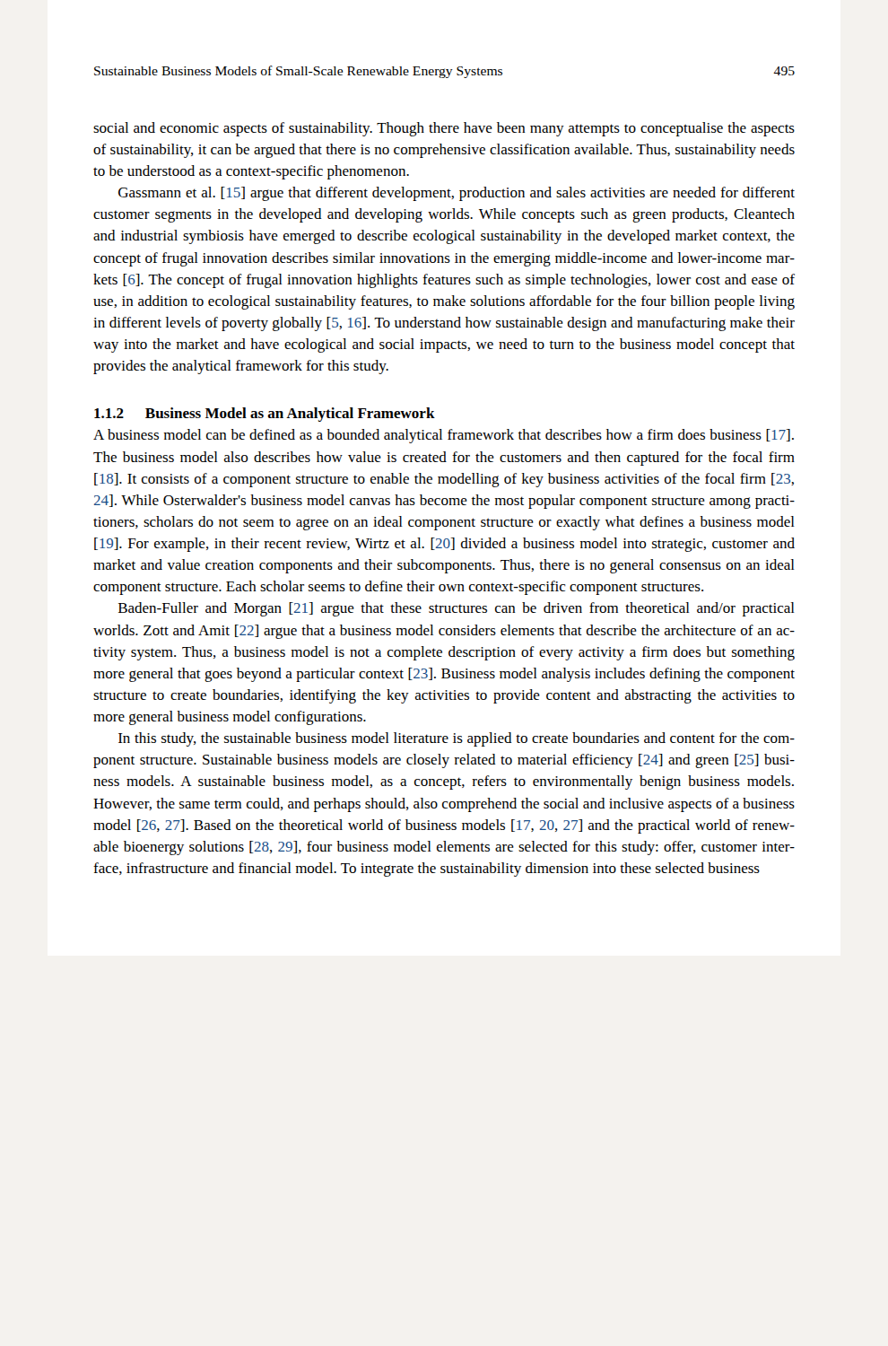Sustainable Business Models of Small-Scale Renewable Energy Systems 495
social and economic aspects of sustainability. Though there have been many attempts to conceptualise the aspects of sustainability, it can be argued that there is no comprehensive classification available. Thus, sustainability needs to be understood as a context-specific phenomenon.
Gassmann et al. [15] argue that different development, production and sales activities are needed for different customer segments in the developed and developing worlds. While concepts such as green products, Cleantech and industrial symbiosis have emerged to describe ecological sustainability in the developed market context, the concept of frugal innovation describes similar innovations in the emerging middle-income and lower-income markets [6]. The concept of frugal innovation highlights features such as simple technologies, lower cost and ease of use, in addition to ecological sustainability features, to make solutions affordable for the four billion people living in different levels of poverty globally [5, 16]. To understand how sustainable design and manufacturing make their way into the market and have ecological and social impacts, we need to turn to the business model concept that provides the analytical framework for this study.
1.1.2 Business Model as an Analytical Framework
A business model can be defined as a bounded analytical framework that describes how a firm does business [17]. The business model also describes how value is created for the customers and then captured for the focal firm [18]. It consists of a component structure to enable the modelling of key business activities of the focal firm [23, 24]. While Osterwalder's business model canvas has become the most popular component structure among practitioners, scholars do not seem to agree on an ideal component structure or exactly what defines a business model [19]. For example, in their recent review, Wirtz et al. [20] divided a business model into strategic, customer and market and value creation components and their subcomponents. Thus, there is no general consensus on an ideal component structure. Each scholar seems to define their own context-specific component structures.
Baden-Fuller and Morgan [21] argue that these structures can be driven from theoretical and/or practical worlds. Zott and Amit [22] argue that a business model considers elements that describe the architecture of an activity system. Thus, a business model is not a complete description of every activity a firm does but something more general that goes beyond a particular context [23]. Business model analysis includes defining the component structure to create boundaries, identifying the key activities to provide content and abstracting the activities to more general business model configurations.
In this study, the sustainable business model literature is applied to create boundaries and content for the component structure. Sustainable business models are closely related to material efficiency [24] and green [25] business models. A sustainable business model, as a concept, refers to environmentally benign business models. However, the same term could, and perhaps should, also comprehend the social and inclusive aspects of a business model [26, 27]. Based on the theoretical world of business models [17, 20, 27] and the practical world of renewable bioenergy solutions [28, 29], four business model elements are selected for this study: offer, customer interface, infrastructure and financial model. To integrate the sustainability dimension into these selected business